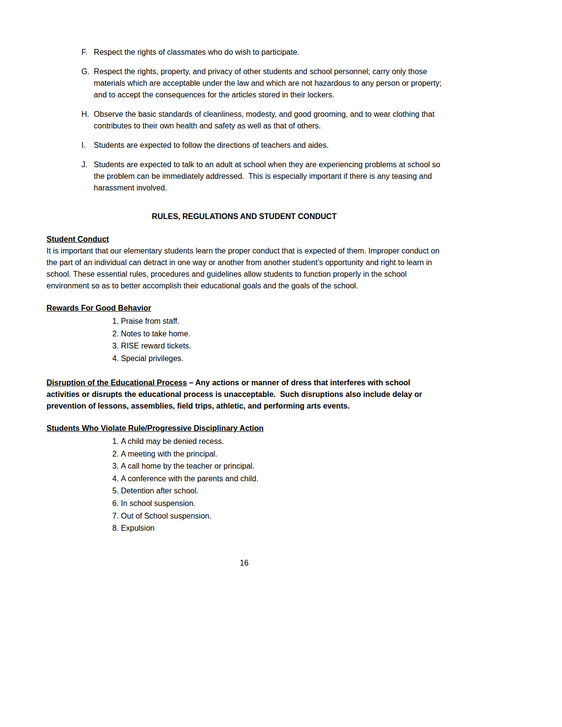F.
Respect the rights of classmates who do wish to participate.
G.
Respect the rights, property, and privacy of other students and school personnel; carry only those materials which are acceptable under the law and which are not hazardous to any person or property; and to accept the consequences for the articles stored in their lockers.
H.
Observe the basic standards of cleanliness, modesty, and good grooming, and to wear clothing that contributes to their own health and safety as well as that of others.
I.
Students are expected to follow the directions of teachers and aides.
J.
Students are expected to talk to an adult at school when they are experiencing problems at school so the problem can be immediately addressed. This is especially important if there is any teasing and harassment involved.
RULES, REGULATIONS AND STUDENT CONDUCT
Student Conduct
It is important that our elementary students learn the proper conduct that is expected of them. Improper conduct on the part of an individual can detract in one way or another from another student’s opportunity and right to learn in school. These essential rules, procedures and guidelines allow students to function properly in the school environment so as to better accomplish their educational goals and the goals of the school.
Rewards For Good Behavior
Praise from staff.
Notes to take home.
RISE reward tickets.
Special privileges.
Disruption of the Educational Process – Any actions or manner of dress that interferes with school activities or disrupts the educational process is unacceptable. Such disruptions also include delay or prevention of lessons, assemblies, field trips, athletic, and performing arts events.
Students Who Violate Rule/Progressive Disciplinary Action
A child may be denied recess.
A meeting with the principal.
A call home by the teacher or principal.
A conference with the parents and child.
Detention after school.
In school suspension.
Out of School suspension.
Expulsion
16